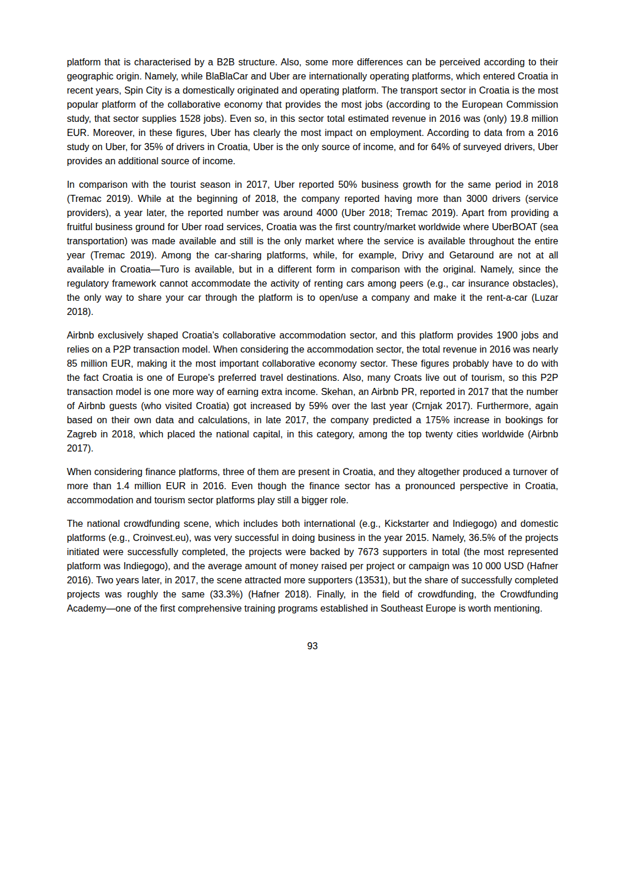platform that is characterised by a B2B structure. Also, some more differences can be perceived according to their geographic origin. Namely, while BlaBlaCar and Uber are internationally operating platforms, which entered Croatia in recent years, Spin City is a domestically originated and operating platform. The transport sector in Croatia is the most popular platform of the collaborative economy that provides the most jobs (according to the European Commission study, that sector supplies 1528 jobs). Even so, in this sector total estimated revenue in 2016 was (only) 19.8 million EUR. Moreover, in these figures, Uber has clearly the most impact on employment. According to data from a 2016 study on Uber, for 35% of drivers in Croatia, Uber is the only source of income, and for 64% of surveyed drivers, Uber provides an additional source of income.
In comparison with the tourist season in 2017, Uber reported 50% business growth for the same period in 2018 (Tremac 2019). While at the beginning of 2018, the company reported having more than 3000 drivers (service providers), a year later, the reported number was around 4000 (Uber 2018; Tremac 2019). Apart from providing a fruitful business ground for Uber road services, Croatia was the first country/market worldwide where UberBOAT (sea transportation) was made available and still is the only market where the service is available throughout the entire year (Tremac 2019). Among the car-sharing platforms, while, for example, Drivy and Getaround are not at all available in Croatia—Turo is available, but in a different form in comparison with the original. Namely, since the regulatory framework cannot accommodate the activity of renting cars among peers (e.g., car insurance obstacles), the only way to share your car through the platform is to open/use a company and make it the rent-a-car (Luzar 2018).
Airbnb exclusively shaped Croatia's collaborative accommodation sector, and this platform provides 1900 jobs and relies on a P2P transaction model. When considering the accommodation sector, the total revenue in 2016 was nearly 85 million EUR, making it the most important collaborative economy sector. These figures probably have to do with the fact Croatia is one of Europe's preferred travel destinations. Also, many Croats live out of tourism, so this P2P transaction model is one more way of earning extra income. Skehan, an Airbnb PR, reported in 2017 that the number of Airbnb guests (who visited Croatia) got increased by 59% over the last year (Crnjak 2017). Furthermore, again based on their own data and calculations, in late 2017, the company predicted a 175% increase in bookings for Zagreb in 2018, which placed the national capital, in this category, among the top twenty cities worldwide (Airbnb 2017).
When considering finance platforms, three of them are present in Croatia, and they altogether produced a turnover of more than 1.4 million EUR in 2016. Even though the finance sector has a pronounced perspective in Croatia, accommodation and tourism sector platforms play still a bigger role.
The national crowdfunding scene, which includes both international (e.g., Kickstarter and Indiegogo) and domestic platforms (e.g., Croinvest.eu), was very successful in doing business in the year 2015. Namely, 36.5% of the projects initiated were successfully completed, the projects were backed by 7673 supporters in total (the most represented platform was Indiegogo), and the average amount of money raised per project or campaign was 10 000 USD (Hafner 2016). Two years later, in 2017, the scene attracted more supporters (13531), but the share of successfully completed projects was roughly the same (33.3%) (Hafner 2018). Finally, in the field of crowdfunding, the Crowdfunding Academy—one of the first comprehensive training programs established in Southeast Europe is worth mentioning.
93